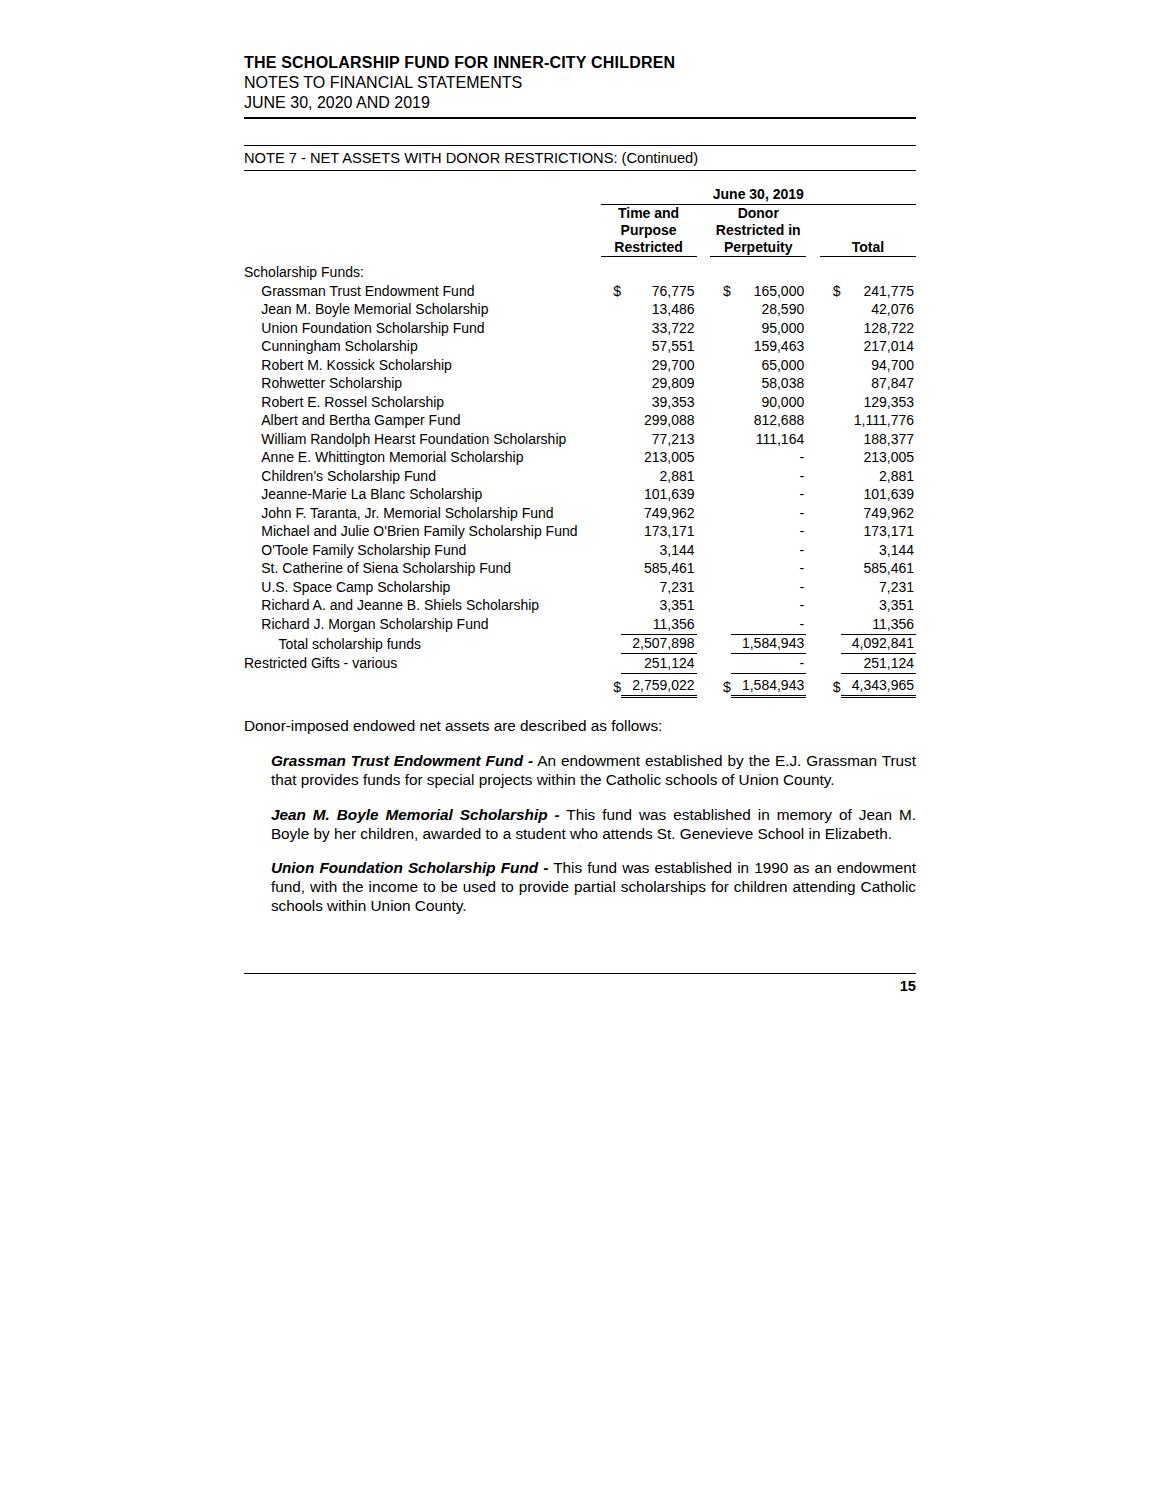THE SCHOLARSHIP FUND FOR INNER-CITY CHILDREN
NOTES TO FINANCIAL STATEMENTS
JUNE 30, 2020 AND 2019
NOTE 7 - NET ASSETS WITH DONOR RESTRICTIONS: (Continued)
| | June 30, 2019 |
| | Time and | | Donor | | |
| | Purpose | | Restricted in | | |
| | Restricted | | Perpetuity | | Total |
| Scholarship Funds: | | | | | | | | |
| Grassman Trust Endowment Fund | $ | 76,775 | | $ | 165,000 | | $ | 241,775 |
| Jean M. Boyle Memorial Scholarship | | 13,486 | | | 28,590 | | | 42,076 |
| Union Foundation Scholarship Fund | | 33,722 | | | 95,000 | | | 128,722 |
| Cunningham Scholarship | | 57,551 | | | 159,463 | | | 217,014 |
| Robert M. Kossick Scholarship | | 29,700 | | | 65,000 | | | 94,700 |
| Rohwetter Scholarship | | 29,809 | | | 58,038 | | | 87,847 |
| Robert E. Rossel Scholarship | | 39,353 | | | 90,000 | | | 129,353 |
| Albert and Bertha Gamper Fund | | 299,088 | | | 812,688 | | | 1,111,776 |
| William Randolph Hearst Foundation Scholarship | | 77,213 | | | 111,164 | | | 188,377 |
| Anne E. Whittington Memorial Scholarship | | 213,005 | | | - | | | 213,005 |
| Children's Scholarship Fund | | 2,881 | | | - | | | 2,881 |
| Jeanne-Marie La Blanc Scholarship | | 101,639 | | | - | | | 101,639 |
| John F. Taranta, Jr. Memorial Scholarship Fund | | 749,962 | | | - | | | 749,962 |
| Michael and Julie O'Brien Family Scholarship Fund | | 173,171 | | | - | | | 173,171 |
| O'Toole Family Scholarship Fund | | 3,144 | | | - | | | 3,144 |
| St. Catherine of Siena Scholarship Fund | | 585,461 | | | - | | | 585,461 |
| U.S. Space Camp Scholarship | | 7,231 | | | - | | | 7,231 |
| Richard A. and Jeanne B. Shiels Scholarship | | 3,351 | | | - | | | 3,351 |
| Richard J. Morgan Scholarship Fund | | 11,356 | | | - | | | 11,356 |
| Total scholarship funds | | 2,507,898 | | | 1,584,943 | | | 4,092,841 |
| Restricted Gifts - various | | 251,124 | | | - | | | 251,124 |
| | $ | 2,759,022 | | $ | 1,584,943 | | $ | 4,343,965 |
Donor-imposed endowed net assets are described as follows:
Grassman Trust Endowment Fund - An endowment established by the E.J. Grassman Trust that provides funds for special projects within the Catholic schools of Union County.
Jean M. Boyle Memorial Scholarship - This fund was established in memory of Jean M. Boyle by her children, awarded to a student who attends St. Genevieve School in Elizabeth.
Union Foundation Scholarship Fund - This fund was established in 1990 as an endowment fund, with the income to be used to provide partial scholarships for children attending Catholic schools within Union County.
15